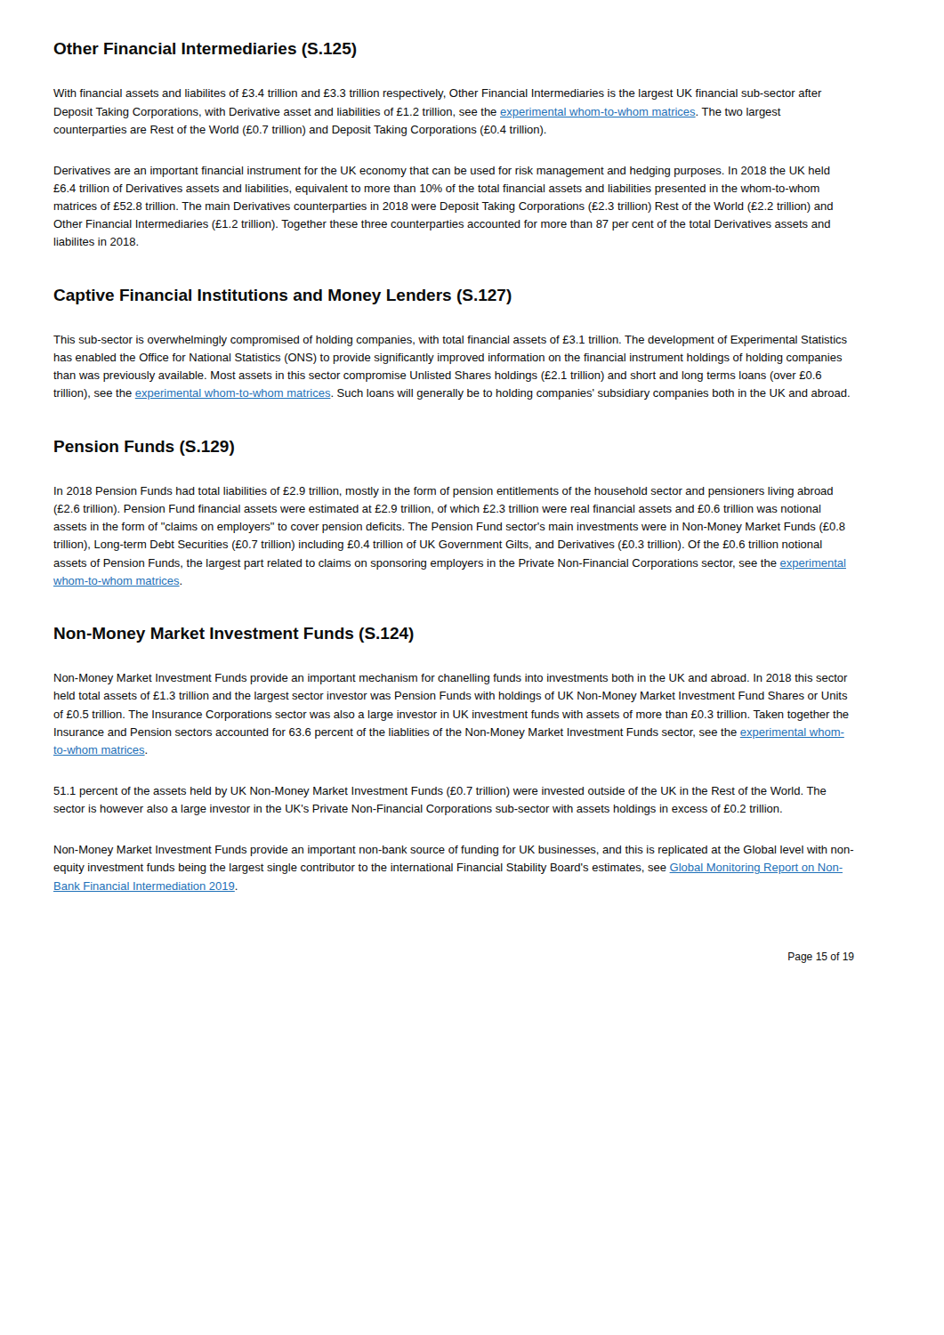Other Financial Intermediaries (S.125)
With financial assets and liabilites of £3.4 trillion and £3.3 trillion respectively, Other Financial Intermediaries is the largest UK financial sub-sector after Deposit Taking Corporations, with Derivative asset and liabilities of £1.2 trillion, see the experimental whom-to-whom matrices. The two largest counterparties are Rest of the World (£0.7 trillion) and Deposit Taking Corporations (£0.4 trillion).
Derivatives are an important financial instrument for the UK economy that can be used for risk management and hedging purposes. In 2018 the UK held £6.4 trillion of Derivatives assets and liabilities, equivalent to more than 10% of the total financial assets and liabilities presented in the whom-to-whom matrices of £52.8 trillion. The main Derivatives counterparties in 2018 were Deposit Taking Corporations (£2.3 trillion) Rest of the World (£2.2 trillion) and Other Financial Intermediaries (£1.2 trillion). Together these three counterparties accounted for more than 87 per cent of the total Derivatives assets and liabilites in 2018.
Captive Financial Institutions and Money Lenders (S.127)
This sub-sector is overwhelmingly compromised of holding companies, with total financial assets of £3.1 trillion. The development of Experimental Statistics has enabled the Office for National Statistics (ONS) to provide significantly improved information on the financial instrument holdings of holding companies than was previously available. Most assets in this sector compromise Unlisted Shares holdings (£2.1 trillion) and short and long terms loans (over £0.6 trillion), see the experimental whom-to-whom matrices. Such loans will generally be to holding companies' subsidiary companies both in the UK and abroad.
Pension Funds (S.129)
In 2018 Pension Funds had total liabilities of £2.9 trillion, mostly in the form of pension entitlements of the household sector and pensioners living abroad (£2.6 trillion). Pension Fund financial assets were estimated at £2.9 trillion, of which £2.3 trillion were real financial assets and £0.6 trillion was notional assets in the form of "claims on employers" to cover pension deficits. The Pension Fund sector's main investments were in Non-Money Market Funds (£0.8 trillion), Long-term Debt Securities (£0.7 trillion) including £0.4 trillion of UK Government Gilts, and Derivatives (£0.3 trillion). Of the £0.6 trillion notional assets of Pension Funds, the largest part related to claims on sponsoring employers in the Private Non-Financial Corporations sector, see the experimental whom-to-whom matrices.
Non-Money Market Investment Funds (S.124)
Non-Money Market Investment Funds provide an important mechanism for chanelling funds into investments both in the UK and abroad. In 2018 this sector held total assets of £1.3 trillion and the largest sector investor was Pension Funds with holdings of UK Non-Money Market Investment Fund Shares or Units of £0.5 trillion. The Insurance Corporations sector was also a large investor in UK investment funds with assets of more than £0.3 trillion. Taken together the Insurance and Pension sectors accounted for 63.6 percent of the liablities of the Non-Money Market Investment Funds sector, see the experimental whom-to-whom matrices.
51.1 percent of the assets held by UK Non-Money Market Investment Funds (£0.7 trillion) were invested outside of the UK in the Rest of the World. The sector is however also a large investor in the UK's Private Non-Financial Corporations sub-sector with assets holdings in excess of £0.2 trillion.
Non-Money Market Investment Funds provide an important non-bank source of funding for UK businesses, and this is replicated at the Global level with non-equity investment funds being the largest single contributor to the international Financial Stability Board's estimates, see Global Monitoring Report on Non-Bank Financial Intermediation 2019.
Page 15 of 19